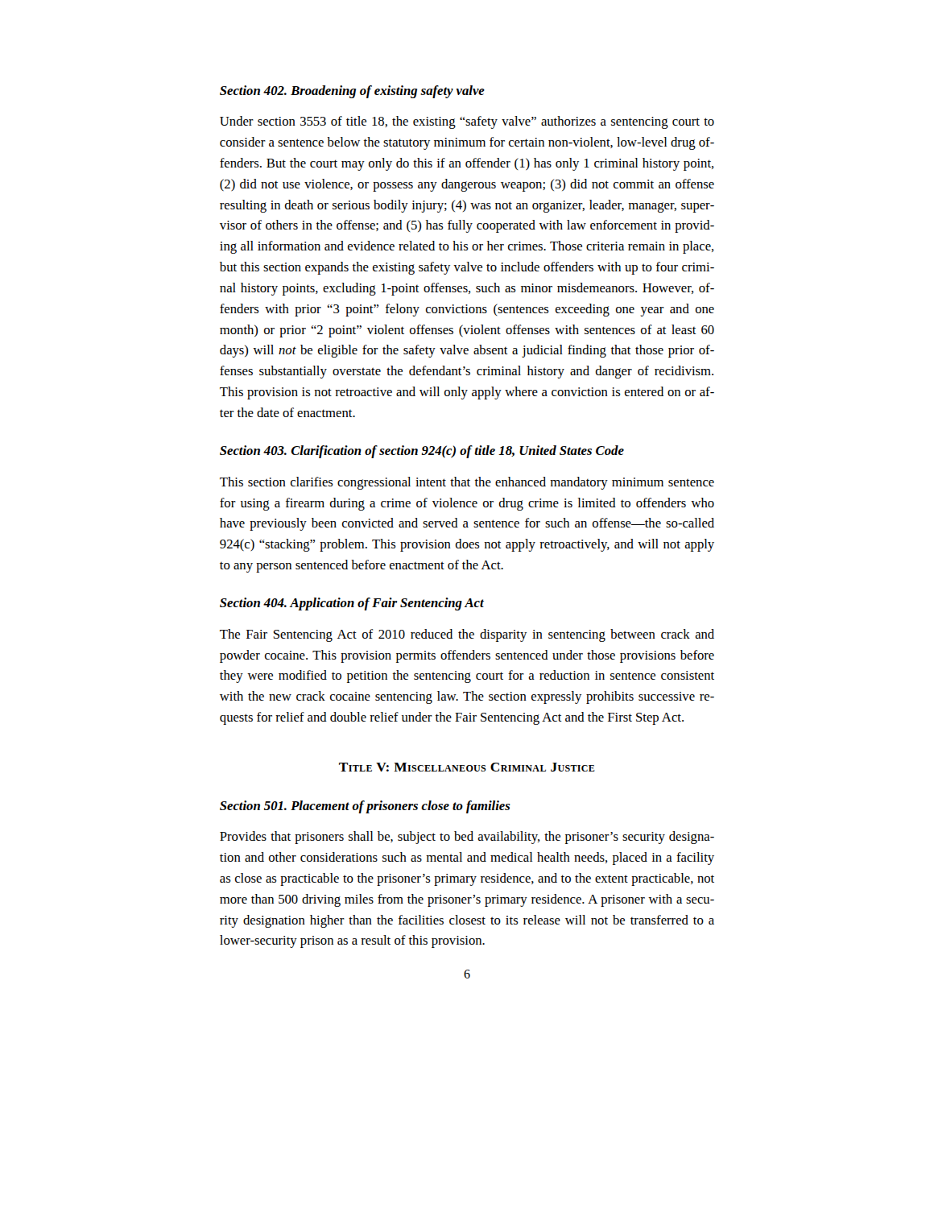Section 402. Broadening of existing safety valve
Under section 3553 of title 18, the existing “safety valve” authorizes a sentencing court to consider a sentence below the statutory minimum for certain non-violent, low-level drug offenders. But the court may only do this if an offender (1) has only 1 criminal history point, (2) did not use violence, or possess any dangerous weapon; (3) did not commit an offense resulting in death or serious bodily injury; (4) was not an organizer, leader, manager, supervisor of others in the offense; and (5) has fully cooperated with law enforcement in providing all information and evidence related to his or her crimes. Those criteria remain in place, but this section expands the existing safety valve to include offenders with up to four criminal history points, excluding 1-point offenses, such as minor misdemeanors. However, offenders with prior “3 point” felony convictions (sentences exceeding one year and one month) or prior “2 point” violent offenses (violent offenses with sentences of at least 60 days) will not be eligible for the safety valve absent a judicial finding that those prior offenses substantially overstate the defendant’s criminal history and danger of recidivism. This provision is not retroactive and will only apply where a conviction is entered on or after the date of enactment.
Section 403. Clarification of section 924(c) of title 18, United States Code
This section clarifies congressional intent that the enhanced mandatory minimum sentence for using a firearm during a crime of violence or drug crime is limited to offenders who have previously been convicted and served a sentence for such an offense—the so-called 924(c) “stacking” problem. This provision does not apply retroactively, and will not apply to any person sentenced before enactment of the Act.
Section 404. Application of Fair Sentencing Act
The Fair Sentencing Act of 2010 reduced the disparity in sentencing between crack and powder cocaine. This provision permits offenders sentenced under those provisions before they were modified to petition the sentencing court for a reduction in sentence consistent with the new crack cocaine sentencing law. The section expressly prohibits successive requests for relief and double relief under the Fair Sentencing Act and the First Step Act.
Title V: Miscellaneous Criminal Justice
Section 501. Placement of prisoners close to families
Provides that prisoners shall be, subject to bed availability, the prisoner’s security designation and other considerations such as mental and medical health needs, placed in a facility as close as practicable to the prisoner’s primary residence, and to the extent practicable, not more than 500 driving miles from the prisoner’s primary residence. A prisoner with a security designation higher than the facilities closest to its release will not be transferred to a lower-security prison as a result of this provision.
6